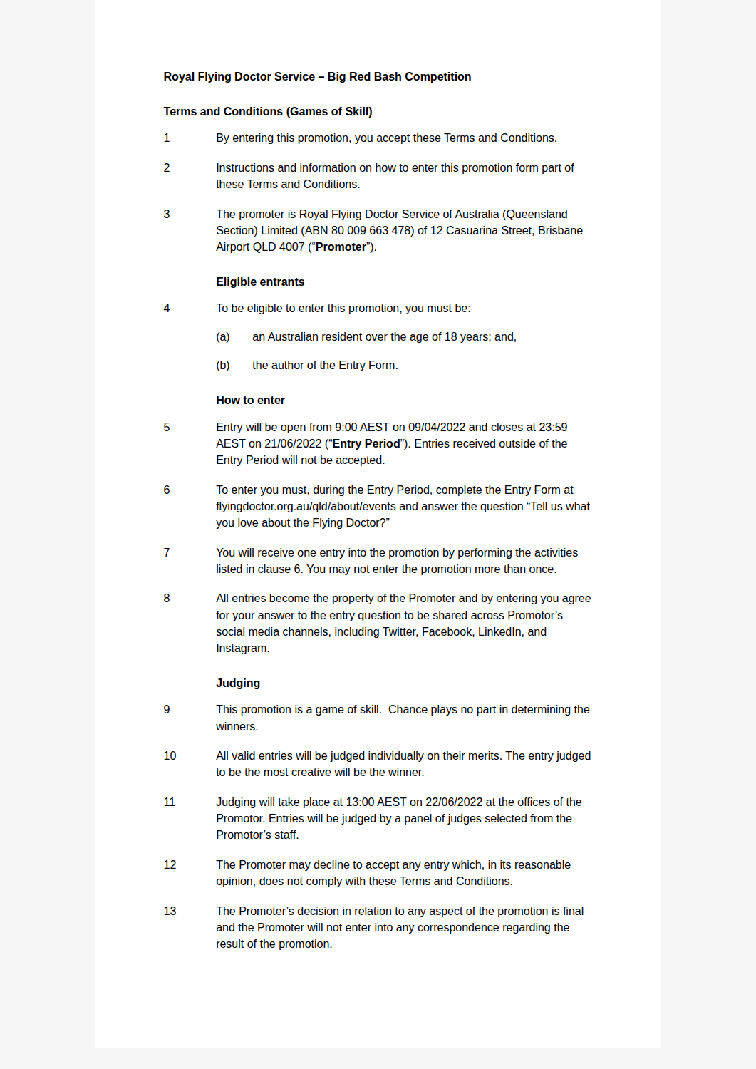Royal Flying Doctor Service – Big Red Bash Competition
Terms and Conditions (Games of Skill)
1
By entering this promotion, you accept these Terms and Conditions.
2
Instructions and information on how to enter this promotion form part of these Terms and Conditions.
3
The promoter is Royal Flying Doctor Service of Australia (Queensland Section) Limited (ABN 80 009 663 478) of 12 Casuarina Street, Brisbane Airport QLD 4007 (“Promoter”).
Eligible entrants
4
To be eligible to enter this promotion, you must be:
(a)
an Australian resident over the age of 18 years; and,
(b)
the author of the Entry Form.
How to enter
5
Entry will be open from 9:00 AEST on 09/04/2022 and closes at 23:59 AEST on 21/06/2022 (“Entry Period”). Entries received outside of the Entry Period will not be accepted.
6
To enter you must, during the Entry Period, complete the Entry Form at flyingdoctor.org.au/qld/about/events and answer the question “Tell us what you love about the Flying Doctor?”
7
You will receive one entry into the promotion by performing the activities listed in clause 6. You may not enter the promotion more than once.
8
All entries become the property of the Promoter and by entering you agree for your answer to the entry question to be shared across Promotor’s social media channels, including Twitter, Facebook, LinkedIn, and Instagram.
Judging
9
This promotion is a game of skill. Chance plays no part in determining the winners.
10
All valid entries will be judged individually on their merits. The entry judged to be the most creative will be the winner.
11
Judging will take place at 13:00 AEST on 22/06/2022 at the offices of the Promotor. Entries will be judged by a panel of judges selected from the Promotor’s staff.
12
The Promoter may decline to accept any entry which, in its reasonable opinion, does not comply with these Terms and Conditions.
13
The Promoter’s decision in relation to any aspect of the promotion is final and the Promoter will not enter into any correspondence regarding the result of the promotion.